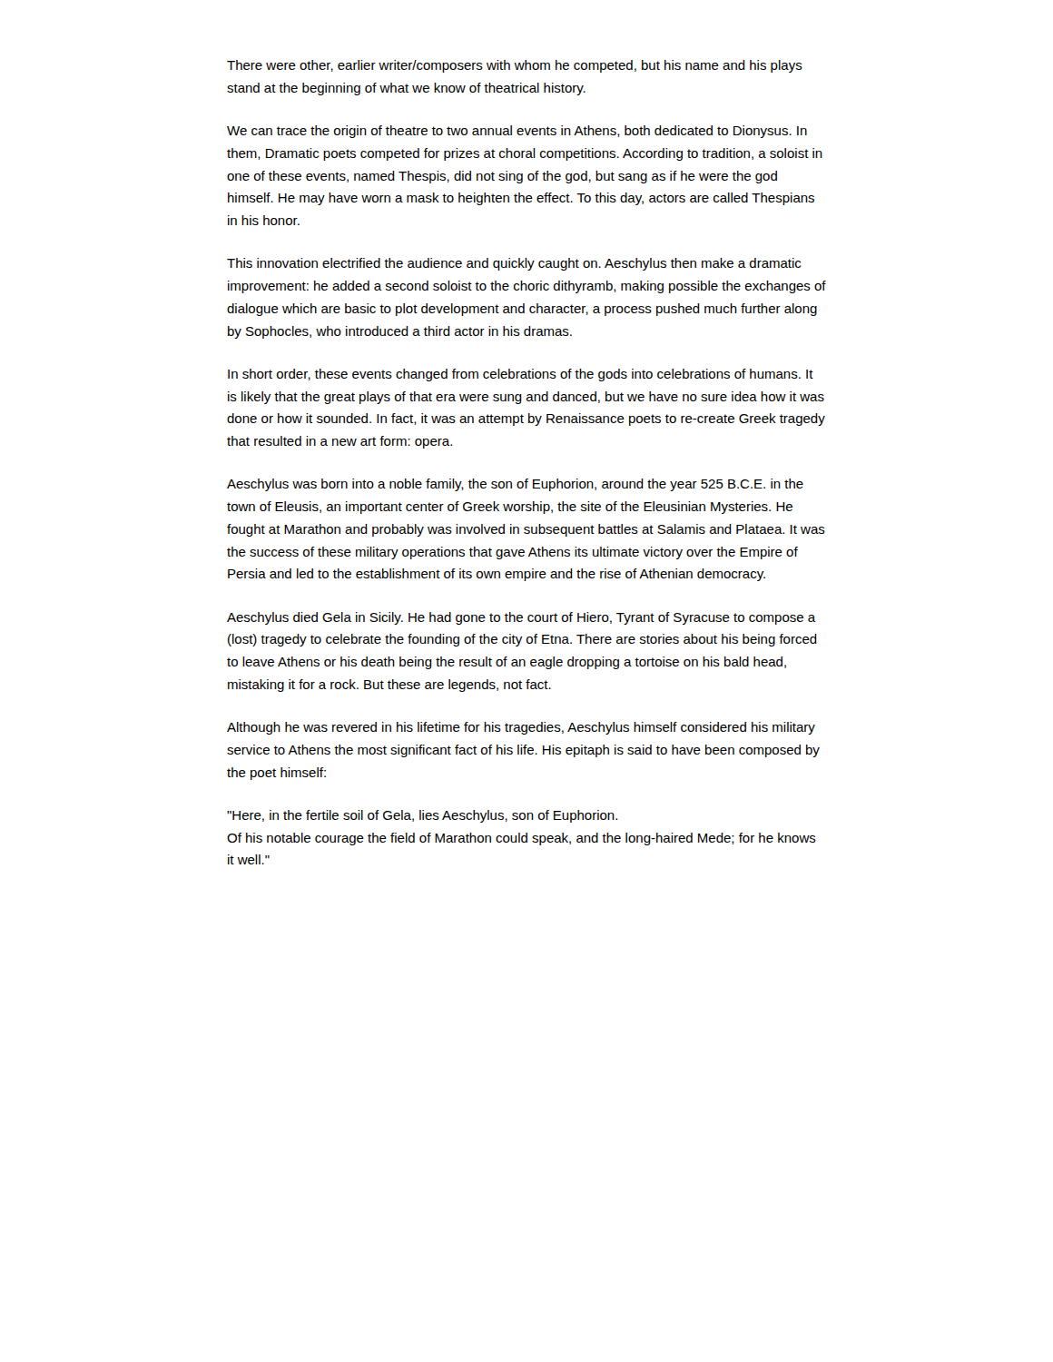There were other, earlier writer/composers with whom he competed, but his name and his plays stand at the beginning of what we know of theatrical history.
We can trace the origin of theatre to two annual events in Athens, both dedicated to Dionysus. In them, Dramatic poets competed for prizes at choral competitions. According to tradition, a soloist in one of these events, named Thespis, did not sing of the god, but sang as if he were the god himself. He may have worn a mask to heighten the effect. To this day, actors are called Thespians in his honor.
This innovation electrified the audience and quickly caught on. Aeschylus then make a dramatic improvement: he added a second soloist to the choric dithyramb, making possible the exchanges of dialogue which are basic to plot development and character, a process pushed much further along by Sophocles, who introduced a third actor in his dramas.
In short order, these events changed from celebrations of the gods into celebrations of humans. It is likely that the great plays of that era were sung and danced, but we have no sure idea how it was done or how it sounded. In fact, it was an attempt by Renaissance poets to re-create Greek tragedy that resulted in a new art form: opera.
Aeschylus was born into a noble family, the son of Euphorion, around the year 525 B.C.E. in the town of Eleusis, an important center of Greek worship, the site of the Eleusinian Mysteries. He fought at Marathon and probably was involved in subsequent battles at Salamis and Plataea. It was the success of these military operations that gave Athens its ultimate victory over the Empire of Persia and led to the establishment of its own empire and the rise of Athenian democracy.
Aeschylus died Gela in Sicily. He had gone to the court of Hiero, Tyrant of Syracuse to compose a (lost) tragedy to celebrate the founding of the city of Etna. There are stories about his being forced to leave Athens or his death being the result of an eagle dropping a tortoise on his bald head, mistaking it for a rock. But these are legends, not fact.
Although he was revered in his lifetime for his tragedies, Aeschylus himself considered his military service to Athens the most significant fact of his life. His epitaph is said to have been composed by the poet himself:
"Here, in the fertile soil of Gela, lies Aeschylus, son of Euphorion.
Of his notable courage the field of Marathon could speak, and the long-haired Mede; for he knows it well."